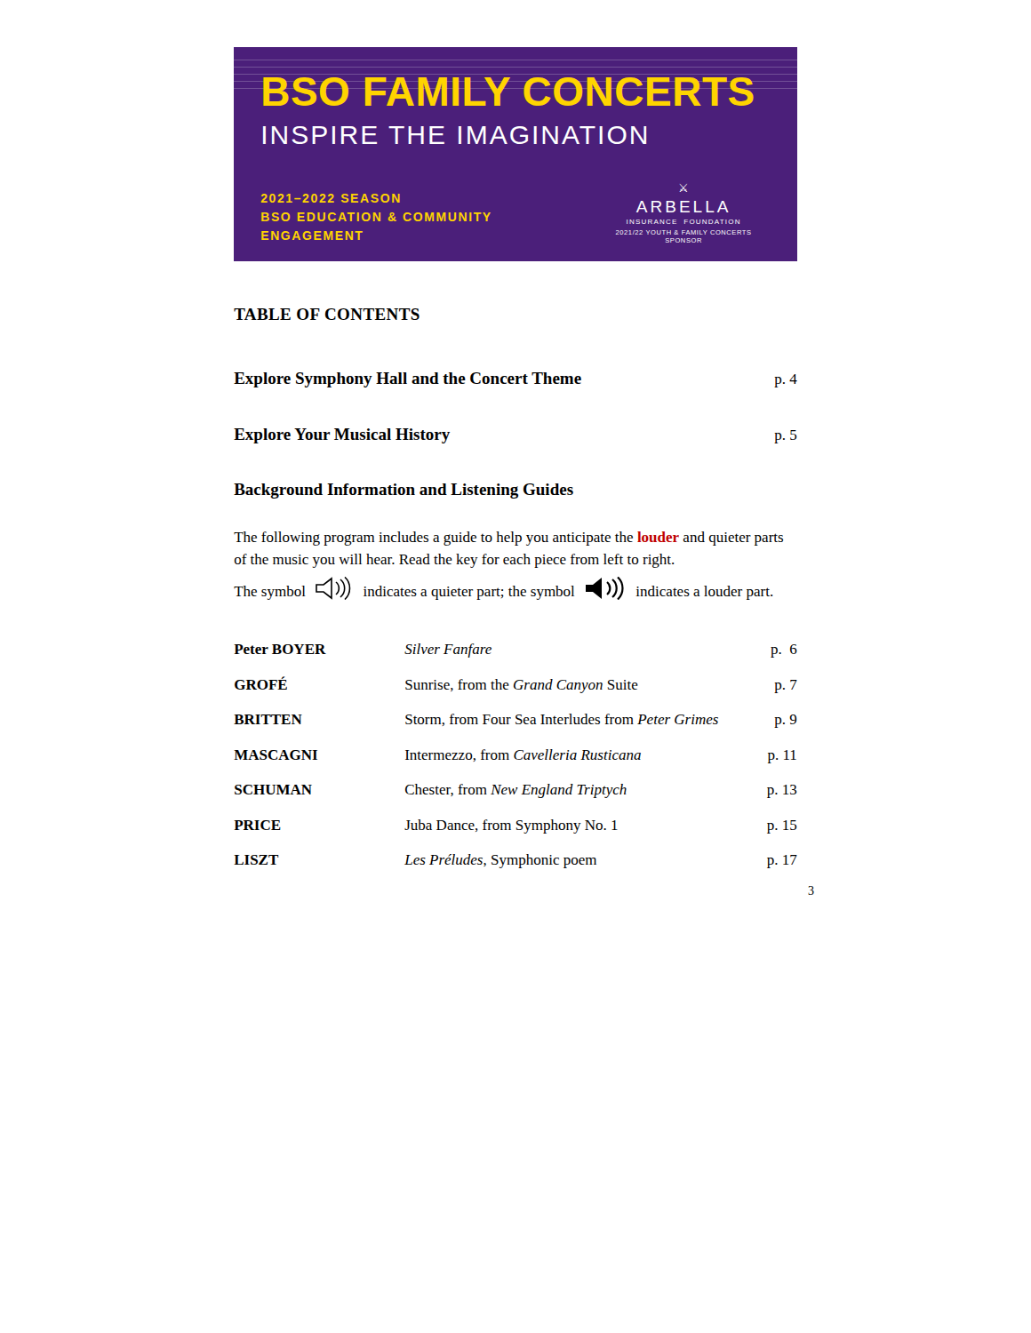BSO FAMILY CONCERTS
INSPIRE THE IMAGINATION
2021–2022 SEASON
BSO EDUCATION & COMMUNITY ENGAGEMENT
⚔
ARBELLA
INSURANCE FOUNDATION
2021/22 YOUTH & FAMILY CONCERTS SPONSOR
TABLE OF CONTENTS
Explore Symphony Hall and the Concert Theme p. 4
Explore Your Musical History p. 5
Background Information and Listening Guides
The following program includes a guide to help you anticipate the louder and quieter parts of the music you will hear. Read the key for each piece from left to right.
The symbol indicates a quieter part; the symbol indicates a louder part.
| Peter BOYER | Silver Fanfare | p. 6 |
| GROFÉ | Sunrise, from the Grand Canyon Suite | p. 7 |
| BRITTEN | Storm, from Four Sea Interludes from Peter Grimes | p. 9 |
| MASCAGNI | Intermezzo, from Cavelleria Rusticana | p. 11 |
| SCHUMAN | Chester, from New England Triptych | p. 13 |
| PRICE | Juba Dance, from Symphony No. 1 | p. 15 |
| LISZT | Les Préludes , Symphonic poem | p. 17 |
3